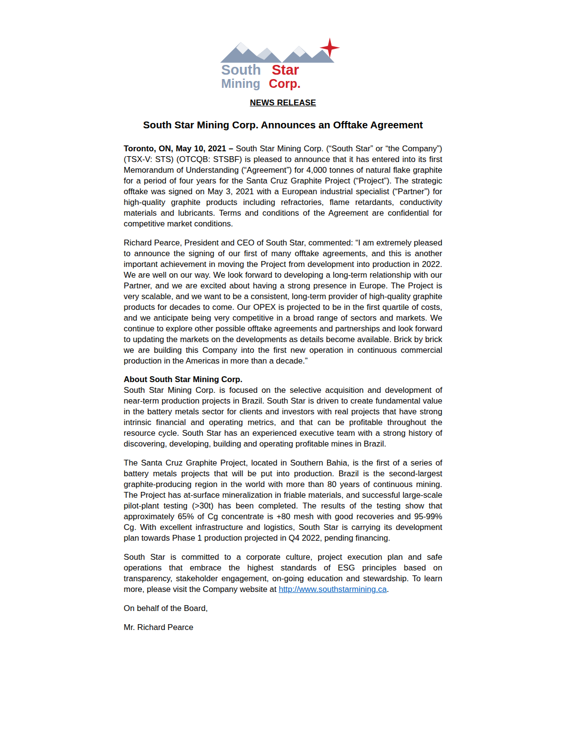South Star Mining Corp.
NEWS RELEASE
South Star Mining Corp. Announces an Offtake Agreement
Toronto, ON, May 10, 2021 – South Star Mining Corp. (“South Star” or “the Company”) (TSX-V: STS) (OTCQB: STSBF) is pleased to announce that it has entered into its first Memorandum of Understanding (“Agreement”) for 4,000 tonnes of natural flake graphite for a period of four years for the Santa Cruz Graphite Project (“Project”). The strategic offtake was signed on May 3, 2021 with a European industrial specialist (“Partner”) for high-quality graphite products including refractories, flame retardants, conductivity materials and lubricants. Terms and conditions of the Agreement are confidential for competitive market conditions.
Richard Pearce, President and CEO of South Star, commented: “I am extremely pleased to announce the signing of our first of many offtake agreements, and this is another important achievement in moving the Project from development into production in 2022. We are well on our way. We look forward to developing a long-term relationship with our Partner, and we are excited about having a strong presence in Europe. The Project is very scalable, and we want to be a consistent, long-term provider of high-quality graphite products for decades to come. Our OPEX is projected to be in the first quartile of costs, and we anticipate being very competitive in a broad range of sectors and markets. We continue to explore other possible offtake agreements and partnerships and look forward to updating the markets on the developments as details become available. Brick by brick we are building this Company into the first new operation in continuous commercial production in the Americas in more than a decade.”
About South Star Mining Corp.
South Star Mining Corp. is focused on the selective acquisition and development of near-term production projects in Brazil. South Star is driven to create fundamental value in the battery metals sector for clients and investors with real projects that have strong intrinsic financial and operating metrics, and that can be profitable throughout the resource cycle. South Star has an experienced executive team with a strong history of discovering, developing, building and operating profitable mines in Brazil.
The Santa Cruz Graphite Project, located in Southern Bahia, is the first of a series of battery metals projects that will be put into production. Brazil is the second-largest graphite-producing region in the world with more than 80 years of continuous mining. The Project has at-surface mineralization in friable materials, and successful large-scale pilot-plant testing (>30t) has been completed. The results of the testing show that approximately 65% of Cg concentrate is +80 mesh with good recoveries and 95-99% Cg. With excellent infrastructure and logistics, South Star is carrying its development plan towards Phase 1 production projected in Q4 2022, pending financing.
South Star is committed to a corporate culture, project execution plan and safe operations that embrace the highest standards of ESG principles based on transparency, stakeholder engagement, on-going education and stewardship. To learn more, please visit the Company website at http://www.southstarmining.ca.
On behalf of the Board,
Mr. Richard Pearce